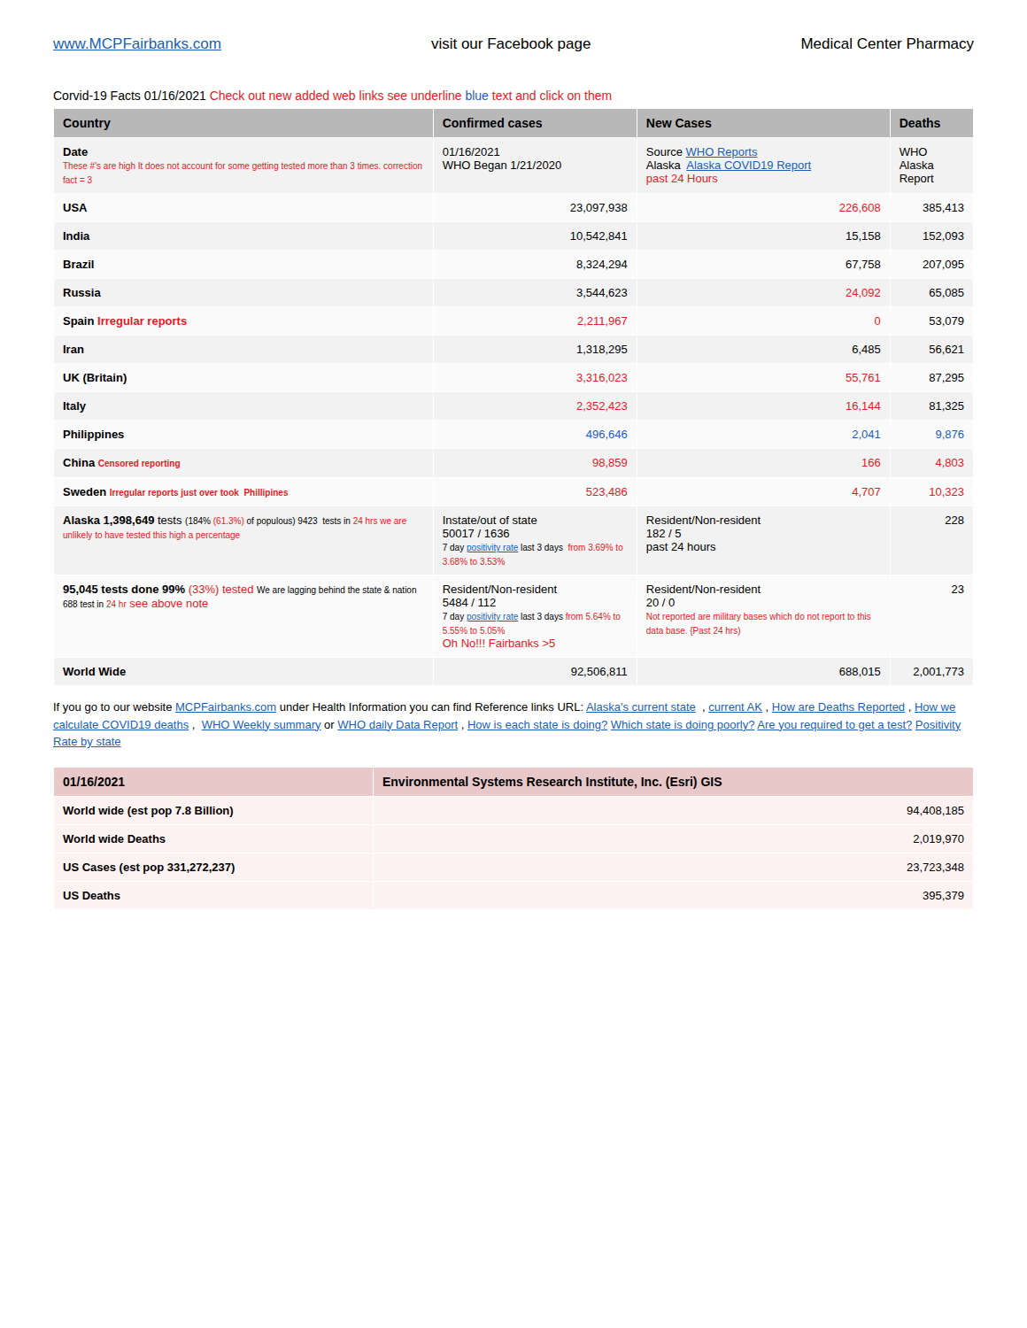www.MCPFairbanks.com
visit our Facebook page
Medical Center Pharmacy
Corvid-19 Facts 01/16/2021 Check out new added web links see underline blue text and click on them
| Country | Confirmed cases | New Cases | Deaths |
| --- | --- | --- | --- |
| Date These #'s are high It does not account for some getting tested more than 3 times. correction fact = 3 | 01/16/2021 WHO Began 1/21/2020 | Source WHO Reports Alaska Alaska COVID19 Report past 24 Hours | WHO Alaska Report |
| USA | 23,097,938 | 226,608 | 385,413 |
| India | 10,542,841 | 15,158 | 152,093 |
| Brazil | 8,324,294 | 67,758 | 207,095 |
| Russia | 3,544,623 | 24,092 | 65,085 |
| Spain Irregular reports | 2,211,967 | 0 | 53,079 |
| Iran | 1,318,295 | 6,485 | 56,621 |
| UK (Britain) | 3,316,023 | 55,761 | 87,295 |
| Italy | 2,352,423 | 16,144 | 81,325 |
| Philippines | 496,646 | 2,041 | 9,876 |
| China Censored reporting | 98,859 | 166 | 4,803 |
| Sweden Irregular reports just over took Phillipines | 523,486 | 4,707 | 10,323 |
| Alaska 1,398,649 tests (184% (61.3%) of populous) 9423 tests in 24 hrs we are unlikely to have tested this high a percentage | Instate/out of state 50017 / 1636 7 day positivity rate last 3 days from 3.69% to 3.68% to 3.53% | Resident/Non-resident 182 / 5 past 24 hours | 228 |
| 95,045 tests done 99% (33%) tested We are lagging behind the state & nation 688 test in 24 hr see above note | Resident/Non-resident 5484 / 112 7 day positivity rate last 3 days from 5.64% to 5.55% to 5.05% Oh No!!! Fairbanks >5 | Resident/Non-resident 20 / 0 Not reported are military bases which do not report to this data base. {Past 24 hrs) | 23 |
| World Wide | 92,506,811 | 688,015 | 2,001,773 |
If you go to our website MCPFairbanks.com under Health Information you can find Reference links URL: Alaska's current state , current AK , How are Deaths Reported , How we calculate COVID19 deaths , WHO Weekly summary or WHO daily Data Report , How is each state is doing? Which state is doing poorly? Are you required to get a test? Positivity Rate by state
| 01/16/2021 | Environmental Systems Research Institute, Inc. (Esri) GIS |
| --- | --- |
| World wide (est pop 7.8 Billion) | 94,408,185 |
| World wide Deaths | 2,019,970 |
| US Cases (est pop 331,272,237) | 23,723,348 |
| US Deaths | 395,379 |